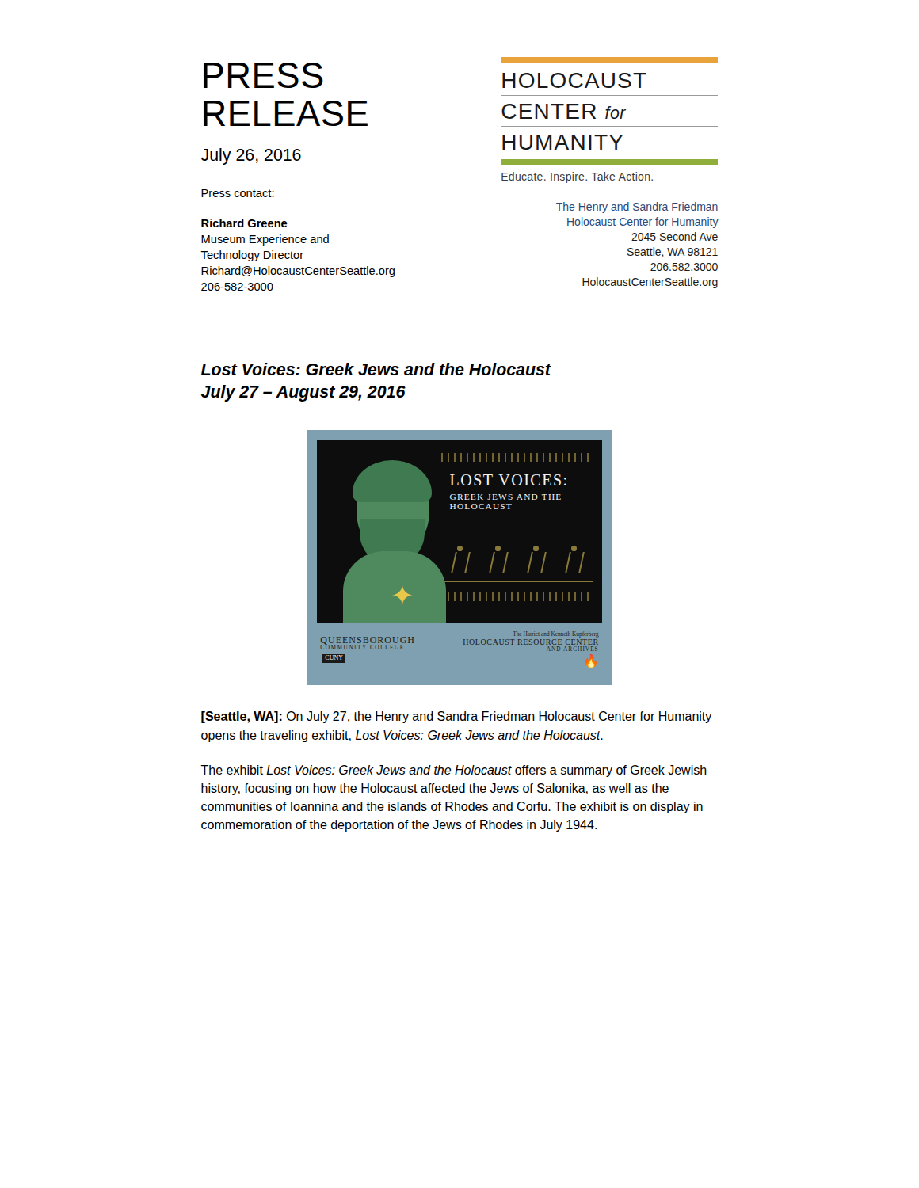PRESS
RELEASE
July 26, 2016
Press contact:
Richard Greene
Museum Experience and
Technology Director
Richard@HolocaustCenterSeattle.org
206-582-3000
HOLOCAUST
CENTER for
HUMANITY
Educate. Inspire. Take Action.
The Henry and Sandra Friedman
Holocaust Center for Humanity
2045 Second Ave
Seattle, WA 98121
206.582.3000
HolocaustCenterSeattle.org
Lost Voices: Greek Jews and the Holocaust
July 27 – August 29, 2016
LOST VOICES: GREEK JEWS AND THE HOLOCAUST
✦
QUEENSBOROUGH COMMUNITY COLLEGE CUNY
The Harriet and Kenneth Kupferberg HOLOCAUST RESOURCE CENTER AND ARCHIVES 🔥
[Seattle, WA]: On July 27, the Henry and Sandra Friedman Holocaust Center for Humanity opens the traveling exhibit, Lost Voices: Greek Jews and the Holocaust.
The exhibit Lost Voices: Greek Jews and the Holocaust offers a summary of Greek Jewish history, focusing on how the Holocaust affected the Jews of Salonika, as well as the communities of Ioannina and the islands of Rhodes and Corfu. The exhibit is on display in commemoration of the deportation of the Jews of Rhodes in July 1944.